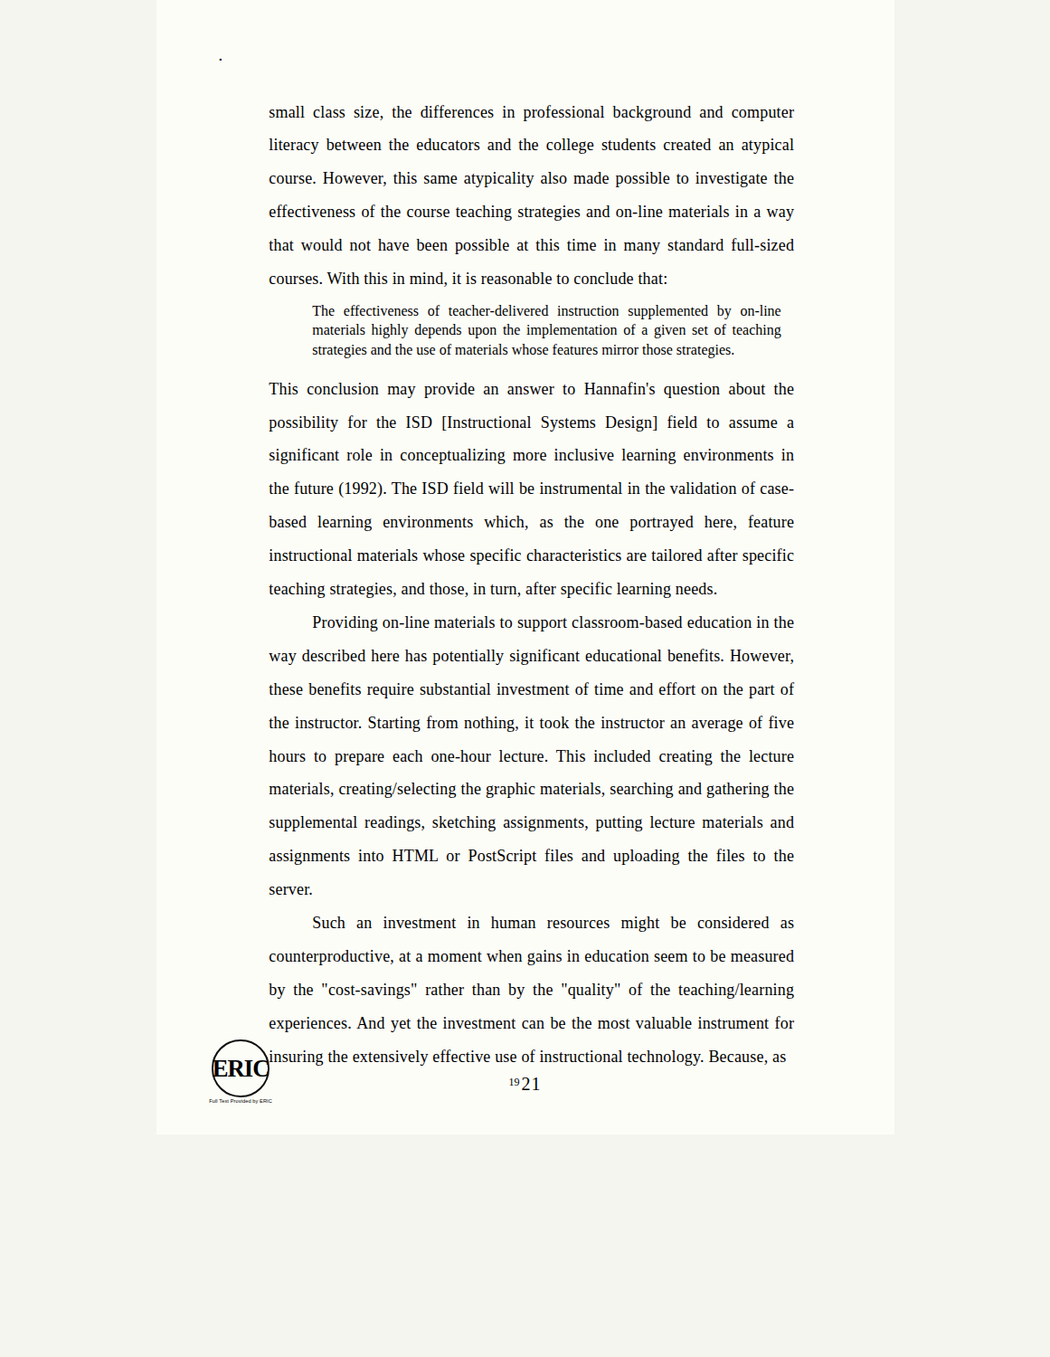.
small class size, the differences in professional background and computer literacy between the educators and the college students created an atypical course. However, this same atypicality also made possible to investigate the effectiveness of the course teaching strategies and on-line materials in a way that would not have been possible at this time in many standard full-sized courses. With this in mind, it is reasonable to conclude that:
The effectiveness of teacher-delivered instruction supplemented by on-line materials highly depends upon the implementation of a given set of teaching strategies and the use of materials whose features mirror those strategies.
This conclusion may provide an answer to Hannafin's question about the possibility for the ISD [Instructional Systems Design] field to assume a significant role in conceptualizing more inclusive learning environments in the future (1992). The ISD field will be instrumental in the validation of case-based learning environments which, as the one portrayed here, feature instructional materials whose specific characteristics are tailored after specific teaching strategies, and those, in turn, after specific learning needs.
Providing on-line materials to support classroom-based education in the way described here has potentially significant educational benefits. However, these benefits require substantial investment of time and effort on the part of the instructor. Starting from nothing, it took the instructor an average of five hours to prepare each one-hour lecture. This included creating the lecture materials, creating/selecting the graphic materials, searching and gathering the supplemental readings, sketching assignments, putting lecture materials and assignments into HTML or PostScript files and uploading the files to the server.
Such an investment in human resources might be considered as counterproductive, at a moment when gains in education seem to be measured by the "cost-savings" rather than by the "quality" of the teaching/learning experiences. And yet the investment can be the most valuable instrument for insuring the extensively effective use of instructional technology. Because, as
ERIC
Full Text Provided by ERIC
1921